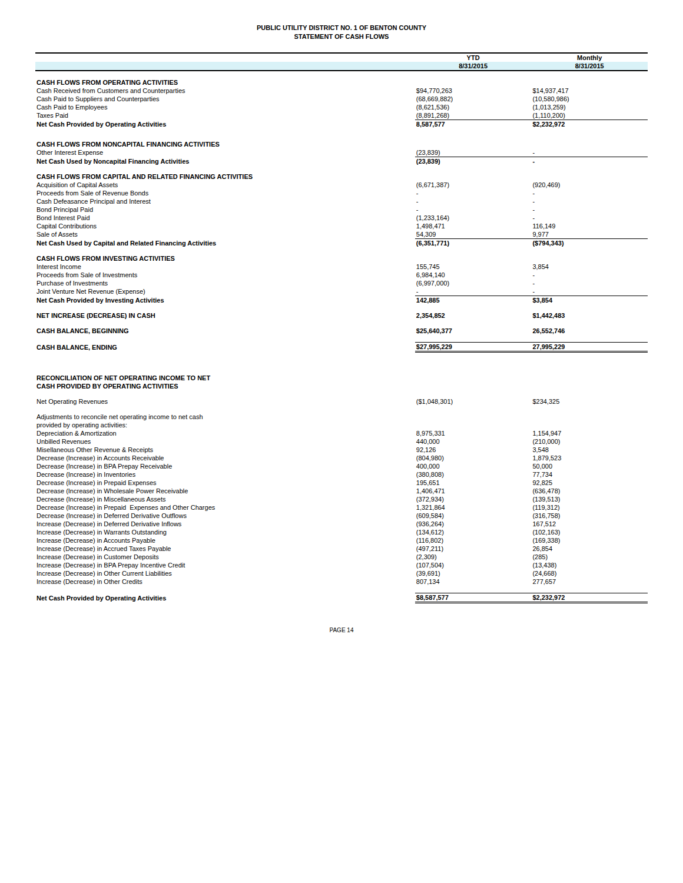PUBLIC UTILITY DISTRICT NO. 1 OF BENTON COUNTY
STATEMENT OF CASH FLOWS
| | YTD | Monthly |
| | 8/31/2015 | 8/31/2015 |
| CASH FLOWS FROM OPERATING ACTIVITIES | | |
| Cash Received from Customers and Counterparties | $94,770,263 | $14,937,417 |
| Cash Paid to Suppliers and Counterparties | (68,669,882) | (10,580,986) |
| Cash Paid to Employees | (8,621,536) | (1,013,259) |
| Taxes Paid | (8,891,268) | (1,110,200) |
| Net Cash Provided by Operating Activities | 8,587,577 | $2,232,972 |
| CASH FLOWS FROM NONCAPITAL FINANCING ACTIVITIES | | |
| Other Interest Expense | (23,839) | - |
| Net Cash Used by Noncapital Financing Activities | (23,839) | - |
| CASH FLOWS FROM CAPITAL AND RELATED FINANCING ACTIVITIES | | |
| Acquisition of Capital Assets | (6,671,387) | (920,469) |
| Proceeds from Sale of Revenue Bonds | - | - |
| Cash Defeasance Principal and Interest | - | - |
| Bond Principal Paid | - | - |
| Bond Interest Paid | (1,233,164) | - |
| Capital Contributions | 1,498,471 | 116,149 |
| Sale of Assets | 54,309 | 9,977 |
| Net Cash Used by Capital and Related Financing Activities | (6,351,771) | ($794,343) |
| CASH FLOWS FROM INVESTING ACTIVITIES | | |
| Interest Income | 155,745 | 3,854 |
| Proceeds from Sale of Investments | 6,984,140 | - |
| Purchase of Investments | (6,997,000) | - |
| Joint Venture Net Revenue (Expense) | - | - |
| Net Cash Provided by Investing Activities | 142,885 | $3,854 |
| NET INCREASE (DECREASE) IN CASH | 2,354,852 | $1,442,483 |
| CASH BALANCE, BEGINNING | $25,640,377 | 26,552,746 |
| CASH BALANCE, ENDING | $27,995,229 | 27,995,229 |
| RECONCILIATION OF NET OPERATING INCOME TO NET | | |
| CASH PROVIDED BY OPERATING ACTIVITIES | | |
| Net Operating Revenues | ($1,048,301) | $234,325 |
| Adjustments to reconcile net operating income to net cash | | |
| provided by operating activities: | | |
| Depreciation & Amortization | 8,975,331 | 1,154,947 |
| Unbilled Revenues | 440,000 | (210,000) |
| Misellaneous Other Revenue & Receipts | 92,126 | 3,548 |
| Decrease (Increase) in Accounts Receivable | (804,980) | 1,879,523 |
| Decrease (Increase) in BPA Prepay Receivable | 400,000 | 50,000 |
| Decrease (Increase) in Inventories | (380,808) | 77,734 |
| Decrease (Increase) in Prepaid Expenses | 195,651 | 92,825 |
| Decrease (Increase) in Wholesale Power Receivable | 1,406,471 | (636,478) |
| Decrease (Increase) in Miscellaneous Assets | (372,934) | (139,513) |
| Decrease (Increase) in Prepaid Expenses and Other Charges | 1,321,864 | (119,312) |
| Decrease (Increase) in Deferred Derivative Outflows | (609,584) | (316,758) |
| Increase (Decrease) in Deferred Derivative Inflows | (936,264) | 167,512 |
| Increase (Decrease) in Warrants Outstanding | (134,612) | (102,163) |
| Increase (Decrease) in Accounts Payable | (116,802) | (169,338) |
| Increase (Decrease) in Accrued Taxes Payable | (497,211) | 26,854 |
| Increase (Decrease) in Customer Deposits | (2,309) | (285) |
| Increase (Decrease) in BPA Prepay Incentive Credit | (107,504) | (13,438) |
| Increase (Decrease) in Other Current Liabilities | (39,691) | (24,668) |
| Increase (Decrease) in Other Credits | 807,134 | 277,657 |
| Net Cash Provided by Operating Activities | $8,587,577 | $2,232,972 |
PAGE 14